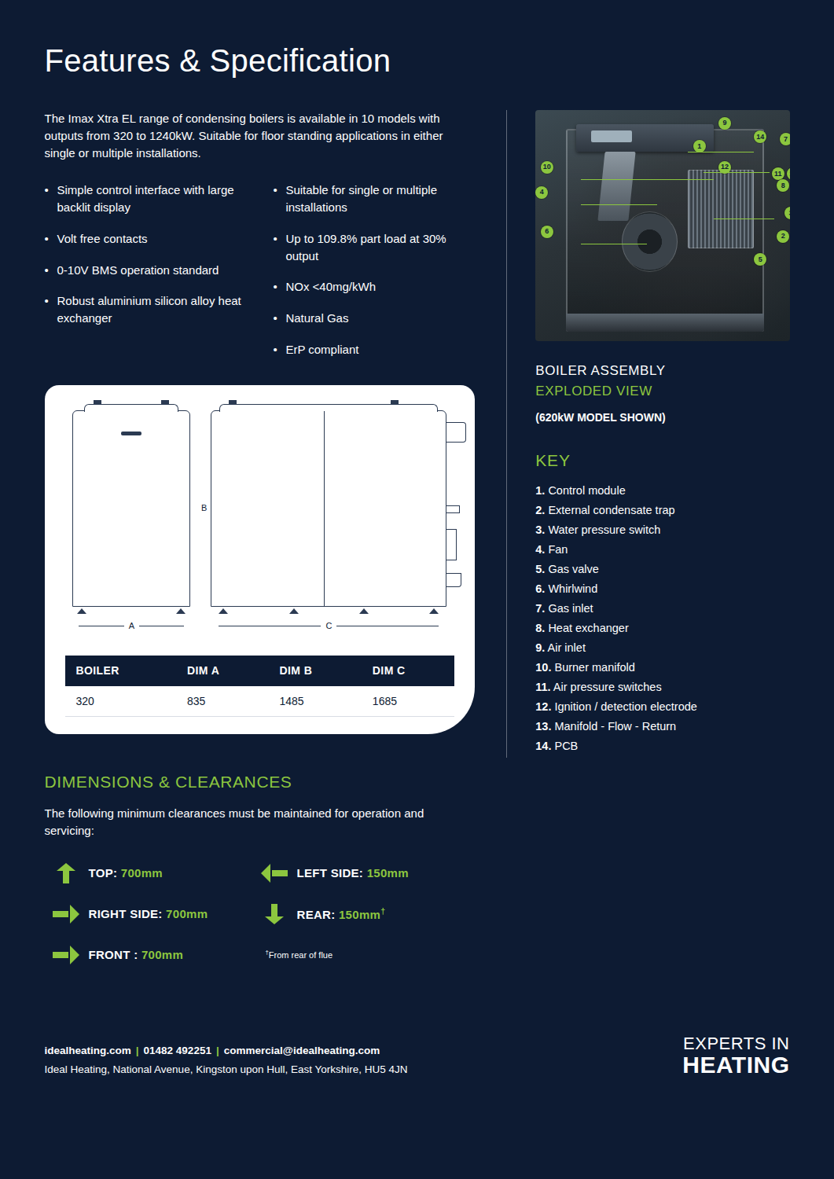Features & Specification
The Imax Xtra EL range of condensing boilers is available in 10 models with outputs from 320 to 1240kW. Suitable for floor standing applications in either single or multiple installations.
Simple control interface with large backlit display
Volt free contacts
0-10V BMS operation standard
Robust aluminium silicon alloy heat exchanger
Suitable for single or multiple installations
Up to 109.8% part load at 30% output
NOx <40mg/kWh
Natural Gas
ErP compliant
B
A
C
| BOILER | DIM A | DIM B | DIM C |
| --- | --- | --- | --- |
| 320 | 835 | 1485 | 1685 |
DIMENSIONS & CLEARANCES
The following minimum clearances must be maintained for operation and servicing:
TOP: 700mm
LEFT SIDE: 150mm
RIGHT SIDE: 700mm
REAR: 150mm†
FRONT : 700mm
†From rear of flue
9 14 7 1 10 12 11 13 8 4 3 6 2 5
BOILER ASSEMBLY
EXPLODED VIEW
(620kW MODEL SHOWN)
KEY
1. Control module
2. External condensate trap
3. Water pressure switch
4. Fan
5. Gas valve
6. Whirlwind
7. Gas inlet
8. Heat exchanger
9. Air inlet
10. Burner manifold
11. Air pressure switches
12. Ignition / detection electrode
13. Manifold - Flow - Return
14. PCB
idealheating.com|01482 492251|commercial@idealheating.com
Ideal Heating, National Avenue, Kingston upon Hull, East Yorkshire, HU5 4JN
EXPERTS IN
HEATING